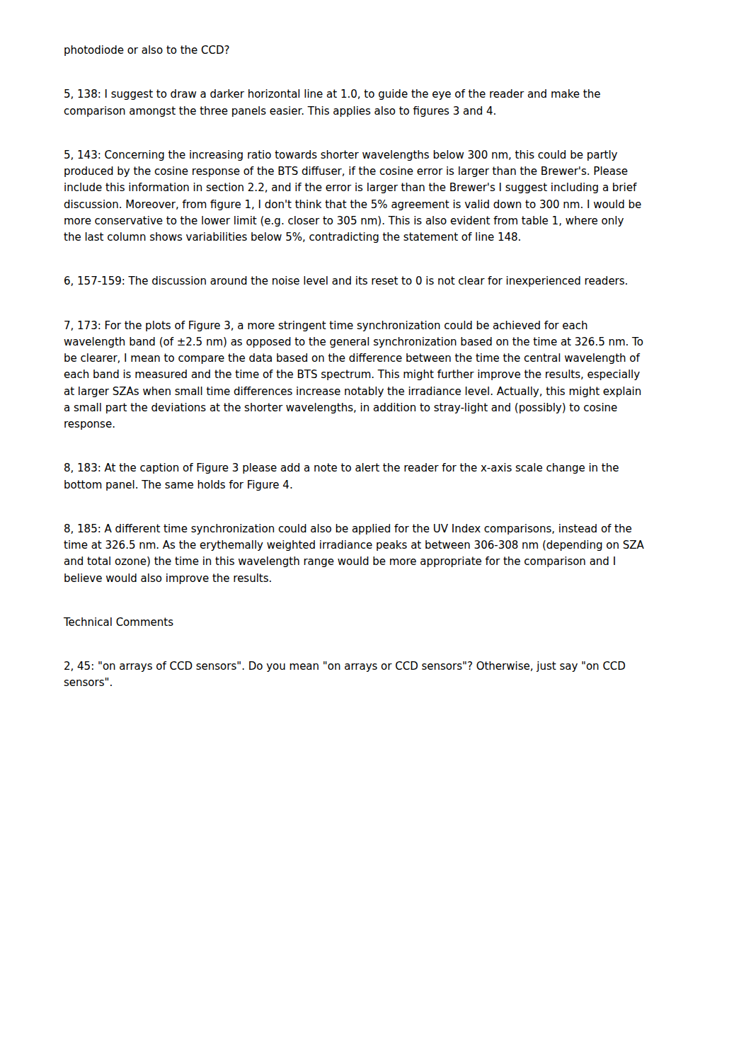photodiode or also to the CCD?
5, 138: I suggest to draw a darker horizontal line at 1.0, to guide the eye of the reader and make the comparison amongst the three panels easier. This applies also to figures 3 and 4.
5, 143: Concerning the increasing ratio towards shorter wavelengths below 300 nm, this could be partly produced by the cosine response of the BTS diffuser, if the cosine error is larger than the Brewer's. Please include this information in section 2.2, and if the error is larger than the Brewer's I suggest including a brief discussion. Moreover, from figure 1, I don't think that the 5% agreement is valid down to 300 nm. I would be more conservative to the lower limit (e.g. closer to 305 nm). This is also evident from table 1, where only the last column shows variabilities below 5%, contradicting the statement of line 148.
6, 157-159: The discussion around the noise level and its reset to 0 is not clear for inexperienced readers.
7, 173: For the plots of Figure 3, a more stringent time synchronization could be achieved for each wavelength band (of ±2.5 nm) as opposed to the general synchronization based on the time at 326.5 nm. To be clearer, I mean to compare the data based on the difference between the time the central wavelength of each band is measured and the time of the BTS spectrum. This might further improve the results, especially at larger SZAs when small time differences increase notably the irradiance level. Actually, this might explain a small part the deviations at the shorter wavelengths, in addition to stray-light and (possibly) to cosine response.
8, 183: At the caption of Figure 3 please add a note to alert the reader for the x-axis scale change in the bottom panel. The same holds for Figure 4.
8, 185: A different time synchronization could also be applied for the UV Index comparisons, instead of the time at 326.5 nm. As the erythemally weighted irradiance peaks at between 306-308 nm (depending on SZA and total ozone) the time in this wavelength range would be more appropriate for the comparison and I believe would also improve the results.
Technical Comments
2, 45: "on arrays of CCD sensors". Do you mean "on arrays or CCD sensors"? Otherwise, just say "on CCD sensors".